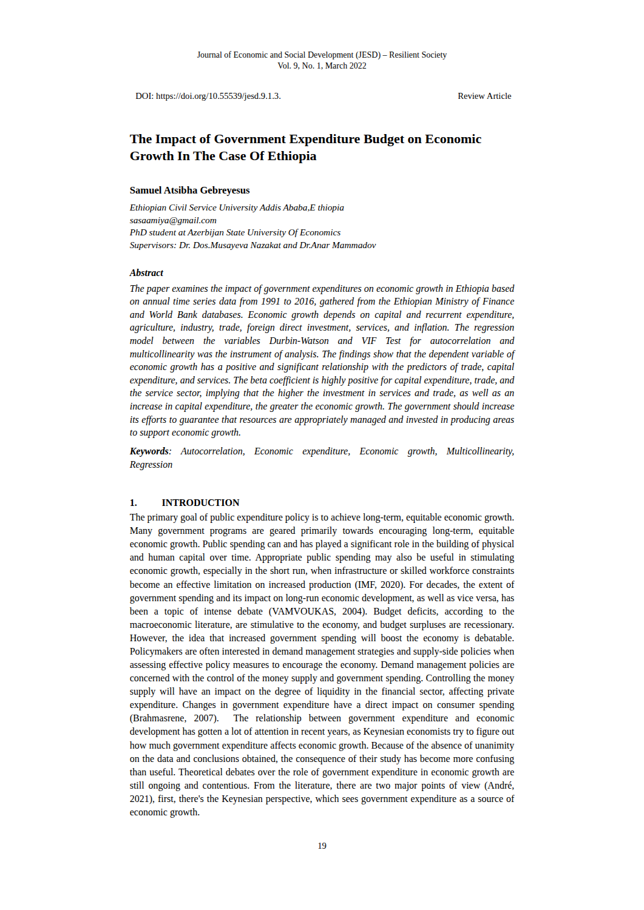Journal of Economic and Social Development (JESD) – Resilient Society
Vol. 9, No. 1, March 2022
DOI: https://doi.org/10.55539/jesd.9.1.3. Review Article
The Impact of Government Expenditure Budget on Economic Growth In The Case Of Ethiopia
Samuel Atsibha Gebreyesus
Ethiopian Civil Service University Addis Ababa,E thiopia
sasaamiya@gmail.com
PhD student at Azerbijan State University Of Economics
Supervisors: Dr. Dos.Musayeva Nazakat and Dr.Anar Mammadov
Abstract
The paper examines the impact of government expenditures on economic growth in Ethiopia based on annual time series data from 1991 to 2016, gathered from the Ethiopian Ministry of Finance and World Bank databases. Economic growth depends on capital and recurrent expenditure, agriculture, industry, trade, foreign direct investment, services, and inflation. The regression model between the variables Durbin-Watson and VIF Test for autocorrelation and multicollinearity was the instrument of analysis. The findings show that the dependent variable of economic growth has a positive and significant relationship with the predictors of trade, capital expenditure, and services. The beta coefficient is highly positive for capital expenditure, trade, and the service sector, implying that the higher the investment in services and trade, as well as an increase in capital expenditure, the greater the economic growth. The government should increase its efforts to guarantee that resources are appropriately managed and invested in producing areas to support economic growth.
Keywords: Autocorrelation, Economic expenditure, Economic growth, Multicollinearity, Regression
1. INTRODUCTION
The primary goal of public expenditure policy is to achieve long-term, equitable economic growth. Many government programs are geared primarily towards encouraging long-term, equitable economic growth. Public spending can and has played a significant role in the building of physical and human capital over time. Appropriate public spending may also be useful in stimulating economic growth, especially in the short run, when infrastructure or skilled workforce constraints become an effective limitation on increased production (IMF, 2020). For decades, the extent of government spending and its impact on long-run economic development, as well as vice versa, has been a topic of intense debate (VAMVOUKAS, 2004). Budget deficits, according to the macroeconomic literature, are stimulative to the economy, and budget surpluses are recessionary. However, the idea that increased government spending will boost the economy is debatable. Policymakers are often interested in demand management strategies and supply-side policies when assessing effective policy measures to encourage the economy. Demand management policies are concerned with the control of the money supply and government spending. Controlling the money supply will have an impact on the degree of liquidity in the financial sector, affecting private expenditure. Changes in government expenditure have a direct impact on consumer spending (Brahmasrene, 2007). The relationship between government expenditure and economic development has gotten a lot of attention in recent years, as Keynesian economists try to figure out how much government expenditure affects economic growth. Because of the absence of unanimity on the data and conclusions obtained, the consequence of their study has become more confusing than useful. Theoretical debates over the role of government expenditure in economic growth are still ongoing and contentious. From the literature, there are two major points of view (André, 2021), first, there's the Keynesian perspective, which sees government expenditure as a source of economic growth.
19